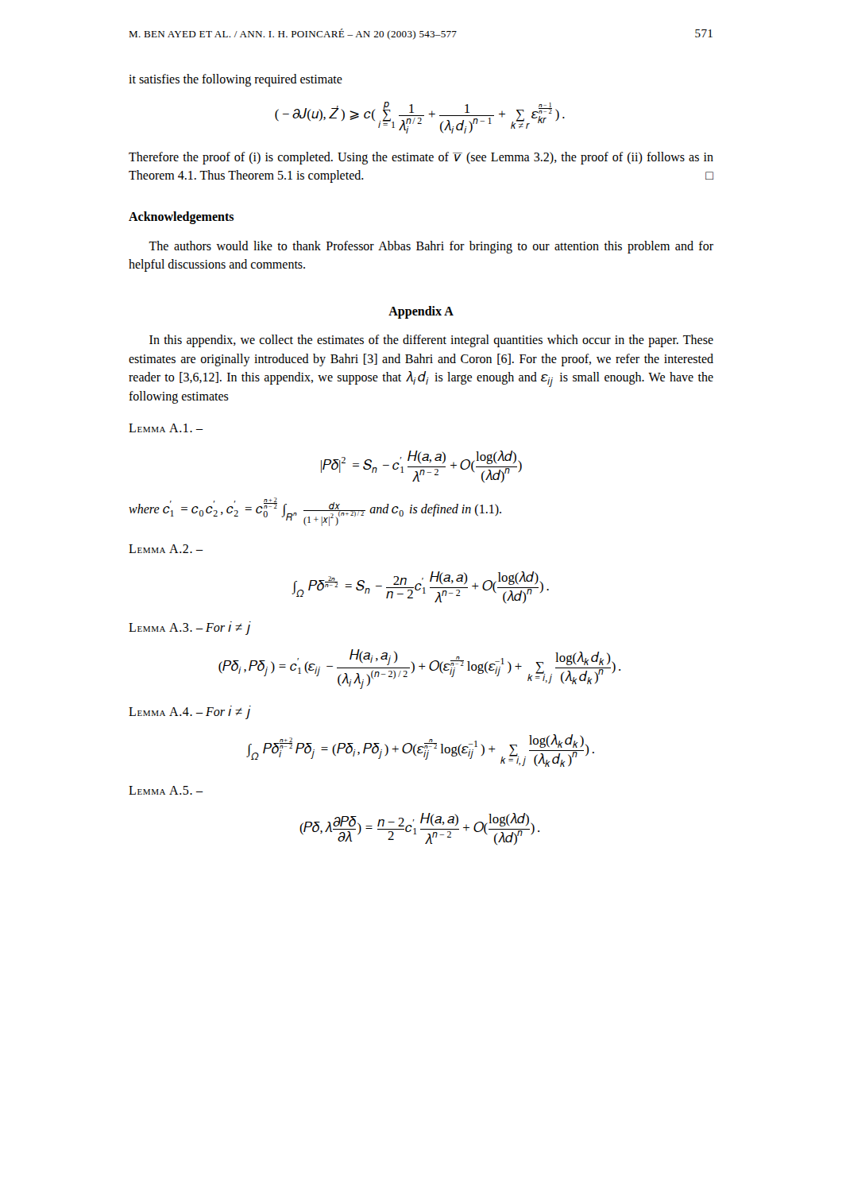M. Ben Ayed et al. / Ann. I. H. Poincaré – AN 20 (2003) 543–577 571
it satisfies the following required estimate
( −∂J(u) , Z′ ) ⩾ c ( ∑i=1p 1λin/2 + 1(λidi)n−1 + ∑k≠r εkrn−1n−2 ) .
Therefore the proof of (i) is completed. Using the estimate of v― (see Lemma 3.2), the proof of (ii) follows as in Theorem 4.1. Thus Theorem 5.1 is completed.□
Acknowledgements
The authors would like to thank Professor Abbas Bahri for bringing to our attention this problem and for helpful discussions and comments.
Appendix A
In this appendix, we collect the estimates of the different integral quantities which occur in the paper. These estimates are originally introduced by Bahri [3] and Bahri and Coron [6]. For the proof, we refer the interested reader to [3,6,12]. In this appendix, we suppose that λidi is large enough and εij is small enough. We have the following estimates
Lemma A.1. –
|Pδ|2 = Sn − c1′ H(a,a) λn−2 + O ( log(λd) (λd)n )
where c1′=c0c2′, c2′=c0n+2n−2∫Rndx(1+|x|2)(n+2)/2 and c0 is defined in (1.1).
Lemma A.2. –
∫Ω Pδ2nn−2 = Sn − 2nn−2 c1′ H(a,a) λn−2 + O ( log(λd) (λd)n ) .
Lemma A.3. – For i≠j
(Pδi,Pδj) = c1′ ( εij − H(ai,aj) (λiλj)(n−2)/2 ) + O ( εijnn−2 log(εij−1) + ∑k=i,j log(λkdk) (λkdk)n ) .
Lemma A.4. – For i≠j
∫Ω Pδin+2n−2 Pδj = (Pδi,Pδj) + O ( εijnn−2 log(εij−1) + ∑k=i,j log(λkdk) (λkdk)n ) .
Lemma A.5. –
( Pδ , λ ∂Pδ ∂λ ) = n−22 c1′ H(a,a) λn−2 + O ( log(λd) (λd)n ) .